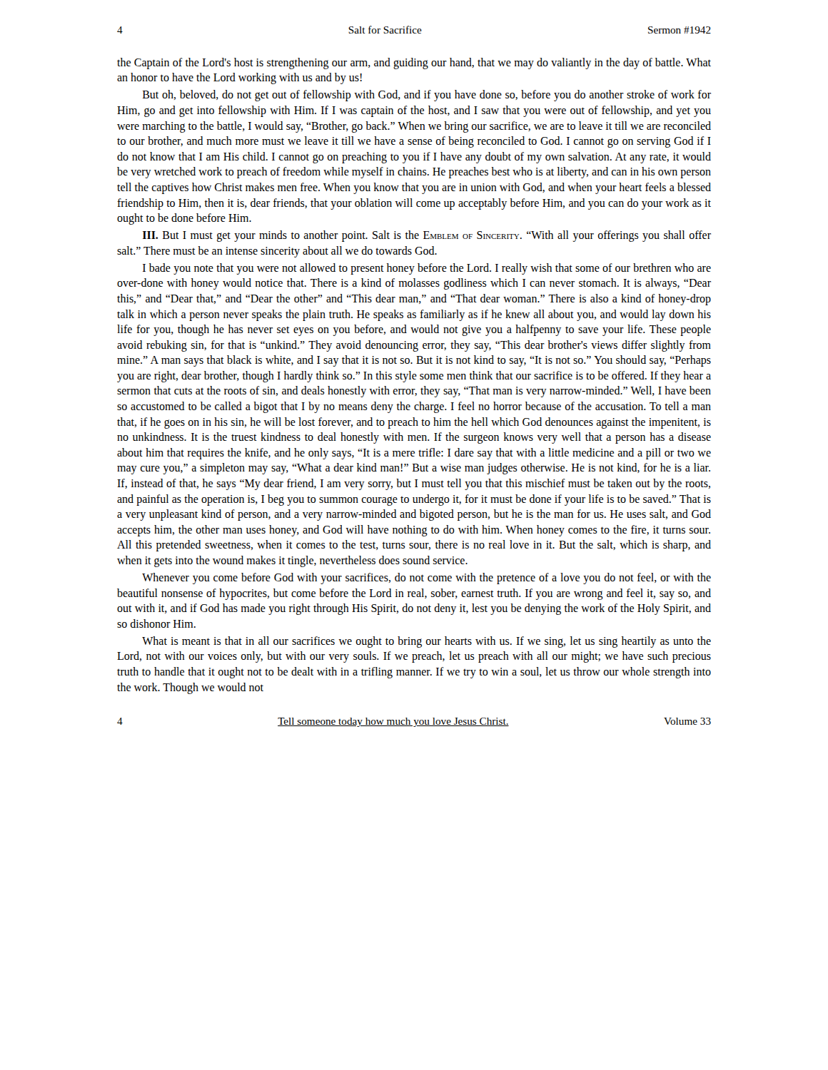4 Salt for Sacrifice Sermon #1942
the Captain of the Lord's host is strengthening our arm, and guiding our hand, that we may do valiantly in the day of battle. What an honor to have the Lord working with us and by us!
But oh, beloved, do not get out of fellowship with God, and if you have done so, before you do another stroke of work for Him, go and get into fellowship with Him. If I was captain of the host, and I saw that you were out of fellowship, and yet you were marching to the battle, I would say, “Brother, go back.” When we bring our sacrifice, we are to leave it till we are reconciled to our brother, and much more must we leave it till we have a sense of being reconciled to God. I cannot go on serving God if I do not know that I am His child. I cannot go on preaching to you if I have any doubt of my own salvation. At any rate, it would be very wretched work to preach of freedom while myself in chains. He preaches best who is at liberty, and can in his own person tell the captives how Christ makes men free. When you know that you are in union with God, and when your heart feels a blessed friendship to Him, then it is, dear friends, that your oblation will come up acceptably before Him, and you can do your work as it ought to be done before Him.
III. But I must get your minds to another point. Salt is the Emblem of Sincerity. “With all your offerings you shall offer salt.” There must be an intense sincerity about all we do towards God.
I bade you note that you were not allowed to present honey before the Lord. I really wish that some of our brethren who are over-done with honey would notice that. There is a kind of molasses godliness which I can never stomach. It is always, “Dear this,” and “Dear that,” and “Dear the other” and “This dear man,” and “That dear woman.” There is also a kind of honey-drop talk in which a person never speaks the plain truth. He speaks as familiarly as if he knew all about you, and would lay down his life for you, though he has never set eyes on you before, and would not give you a halfpenny to save your life. These people avoid rebuking sin, for that is “unkind.” They avoid denouncing error, they say, “This dear brother's views differ slightly from mine.” A man says that black is white, and I say that it is not so. But it is not kind to say, “It is not so.” You should say, “Perhaps you are right, dear brother, though I hardly think so.” In this style some men think that our sacrifice is to be offered. If they hear a sermon that cuts at the roots of sin, and deals honestly with error, they say, “That man is very narrow-minded.” Well, I have been so accustomed to be called a bigot that I by no means deny the charge. I feel no horror because of the accusation. To tell a man that, if he goes on in his sin, he will be lost forever, and to preach to him the hell which God denounces against the impenitent, is no unkindness. It is the truest kindness to deal honestly with men. If the surgeon knows very well that a person has a disease about him that requires the knife, and he only says, “It is a mere trifle: I dare say that with a little medicine and a pill or two we may cure you,” a simpleton may say, “What a dear kind man!” But a wise man judges otherwise. He is not kind, for he is a liar. If, instead of that, he says “My dear friend, I am very sorry, but I must tell you that this mischief must be taken out by the roots, and painful as the operation is, I beg you to summon courage to undergo it, for it must be done if your life is to be saved.” That is a very unpleasant kind of person, and a very narrow-minded and bigoted person, but he is the man for us. He uses salt, and God accepts him, the other man uses honey, and God will have nothing to do with him. When honey comes to the fire, it turns sour. All this pretended sweetness, when it comes to the test, turns sour, there is no real love in it. But the salt, which is sharp, and when it gets into the wound makes it tingle, nevertheless does sound service.
Whenever you come before God with your sacrifices, do not come with the pretence of a love you do not feel, or with the beautiful nonsense of hypocrites, but come before the Lord in real, sober, earnest truth. If you are wrong and feel it, say so, and out with it, and if God has made you right through His Spirit, do not deny it, lest you be denying the work of the Holy Spirit, and so dishonor Him.
What is meant is that in all our sacrifices we ought to bring our hearts with us. If we sing, let us sing heartily as unto the Lord, not with our voices only, but with our very souls. If we preach, let us preach with all our might; we have such precious truth to handle that it ought not to be dealt with in a trifling manner. If we try to win a soul, let us throw our whole strength into the work. Though we would not
4 Tell someone today how much you love Jesus Christ. Volume 33